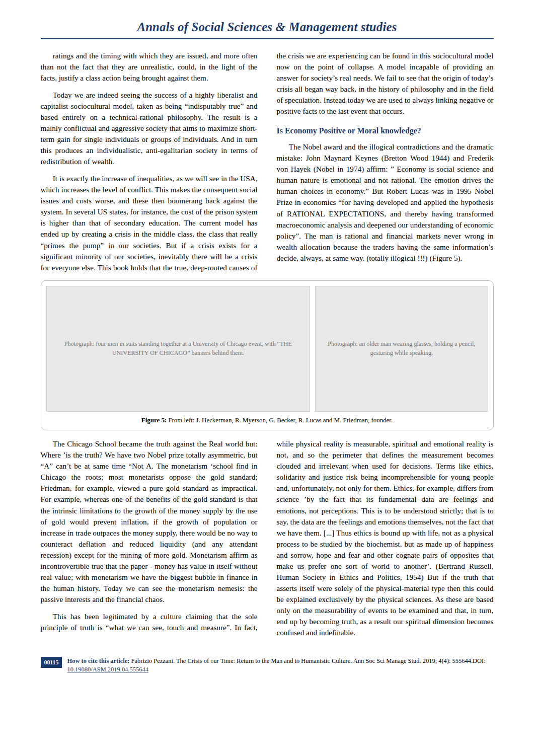Annals of Social Sciences & Management studies
ratings and the timing with which they are issued, and more often than not the fact that they are unrealistic, could, in the light of the facts, justify a class action being brought against them.
Today we are indeed seeing the success of a highly liberalist and capitalist sociocultural model, taken as being “indisputably true” and based entirely on a technical-rational philosophy. The result is a mainly conflictual and aggressive society that aims to maximize short-term gain for single individuals or groups of individuals. And in turn this produces an individualistic, anti-egalitarian society in terms of redistribution of wealth.
It is exactly the increase of inequalities, as we will see in the USA, which increases the level of conflict. This makes the consequent social issues and costs worse, and these then boomerang back against the system. In several US states, for instance, the cost of the prison system is higher than that of secondary education. The current model has ended up by creating a crisis in the middle class, the class that really “primes the pump” in our societies. But if a crisis exists for a significant minority of our societies, inevitably there will be a crisis for everyone else. This book holds that the true, deep-rooted causes of the crisis we are experiencing can be found in this sociocultural model now on the point of collapse. A model incapable of providing an answer for society’s real needs. We fail to see that the origin of today’s crisis all began way back, in the history of philosophy and in the field of speculation. Instead today we are used to always linking negative or positive facts to the last event that occurs.
Is Economy Positive or Moral knowledge?
The Nobel award and the illogical contradictions and the dramatic mistake: John Maynard Keynes (Bretton Wood 1944) and Frederik von Hayek (Nobel in 1974) affirm: ” Economy is social science and human nature is emotional and not rational. The emotion drives the human choices in economy.” But Robert Lucas was in 1995 Nobel Prize in economics “for having developed and applied the hypothesis of RATIONAL EXPECTATIONS, and thereby having transformed macroeconomic analysis and deepened our understanding of economic policy”. The man is rational and financial markets never wrong in wealth allocation because the traders having the same information’s decide, always, at same way. (totally illogical !!!) (Figure 5).
Photograph: four men in suits standing together at a University of Chicago event, with “THE UNIVERSITY OF CHICAGO” banners behind them.
Photograph: an older man wearing glasses, holding a pencil, gesturing while speaking.
Figure 5: From left: J. Heckerman, R. Myerson, G. Becker, R. Lucas and M. Friedman, founder.
The Chicago School became the truth against the Real world but: Where ’is the truth? We have two Nobel prize totally asymmetric, but “A” can’t be at same time “Not A. The monetarism ‘school find in Chicago the roots; most monetarists oppose the gold standard; Friedman, for example, viewed a pure gold standard as impractical. For example, whereas one of the benefits of the gold standard is that the intrinsic limitations to the growth of the money supply by the use of gold would prevent inflation, if the growth of population or increase in trade outpaces the money supply, there would be no way to counteract deflation and reduced liquidity (and any attendant recession) except for the mining of more gold. Monetarism affirm as incontrovertible true that the paper - money has value in itself without real value; with monetarism we have the biggest bubble in finance in the human history. Today we can see the monetarism nemesis: the passive interests and the financial chaos.
This has been legitimated by a culture claiming that the sole principle of truth is “what we can see, touch and measure”. In fact, while physical reality is measurable, spiritual and emotional reality is not, and so the perimeter that defines the measurement becomes clouded and irrelevant when used for decisions. Terms like ethics, solidarity and justice risk being incomprehensible for young people and, unfortunately, not only for them. Ethics, for example, differs from science ’by the fact that its fundamental data are feelings and emotions, not perceptions. This is to be understood strictly; that is to say, the data are the feelings and emotions themselves, not the fact that we have them. [...] Thus ethics is bound up with life, not as a physical process to be studied by the biochemist, but as made up of happiness and sorrow, hope and fear and other cognate pairs of opposites that make us prefer one sort of world to another’. (Bertrand Russell, Human Society in Ethics and Politics, 1954) But if the truth that asserts itself were solely of the physical-material type then this could be explained exclusively by the physical sciences. As these are based only on the measurability of events to be examined and that, in turn, end up by becoming truth, as a result our spiritual dimension becomes confused and indefinable.
00115 How to cite this article: Fabrizio Pezzani. The Crisis of our Time: Return to the Man and to Humanistic Culture. Ann Soc Sci Manage Stud. 2019; 4(4): 555644.DOI: 10.19080/ASM.2019.04.555644